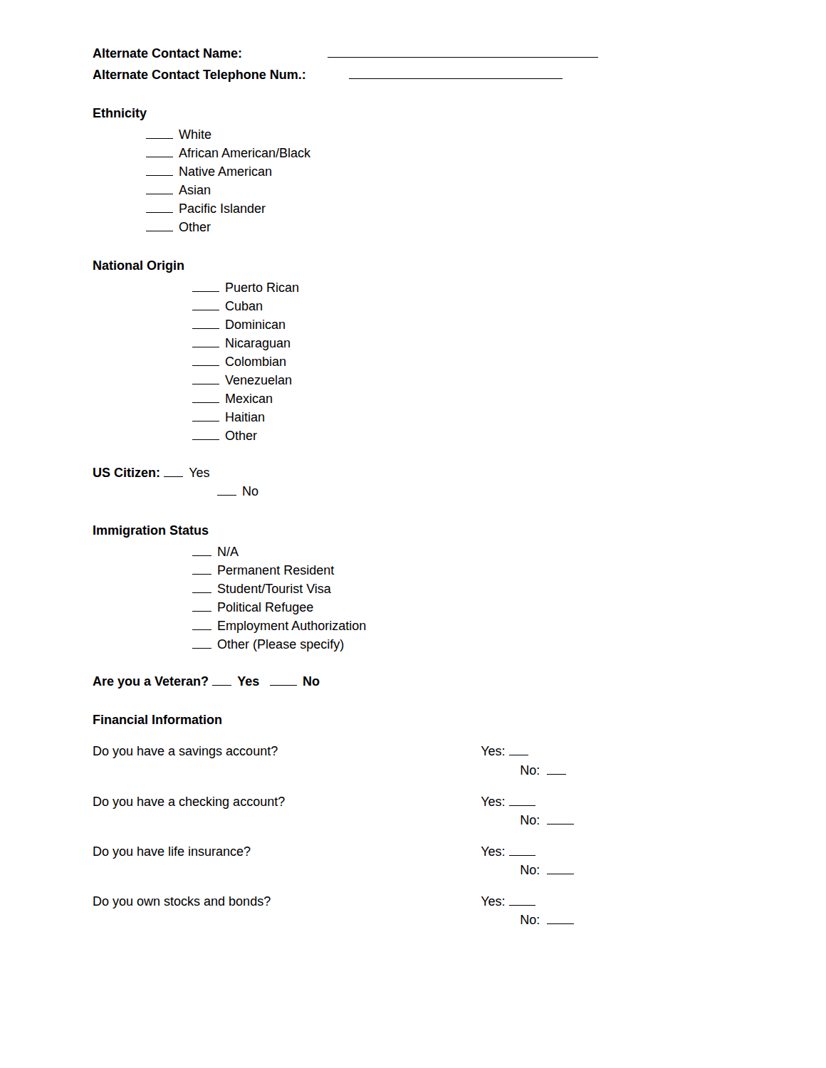Alternate Contact Name:
Alternate Contact Telephone Num.:
Ethnicity
White
African American/Black
Native American
Asian
Pacific Islander
Other
National Origin
Puerto Rican
Cuban
Dominican
Nicaraguan
Colombian
Venezuelan
Mexican
Haitian
Other
US Citizen: Yes
No
Immigration Status
N/A
Permanent Resident
Student/Tourist Visa
Political Refugee
Employment Authorization
Other (Please specify)
Are you a Veteran? Yes No
Financial Information
| Do you have a savings account? | Yes: No: |
| Do you have a checking account? | Yes: No: |
| Do you have life insurance? | Yes: No: |
| Do you own stocks and bonds? | Yes: No: |